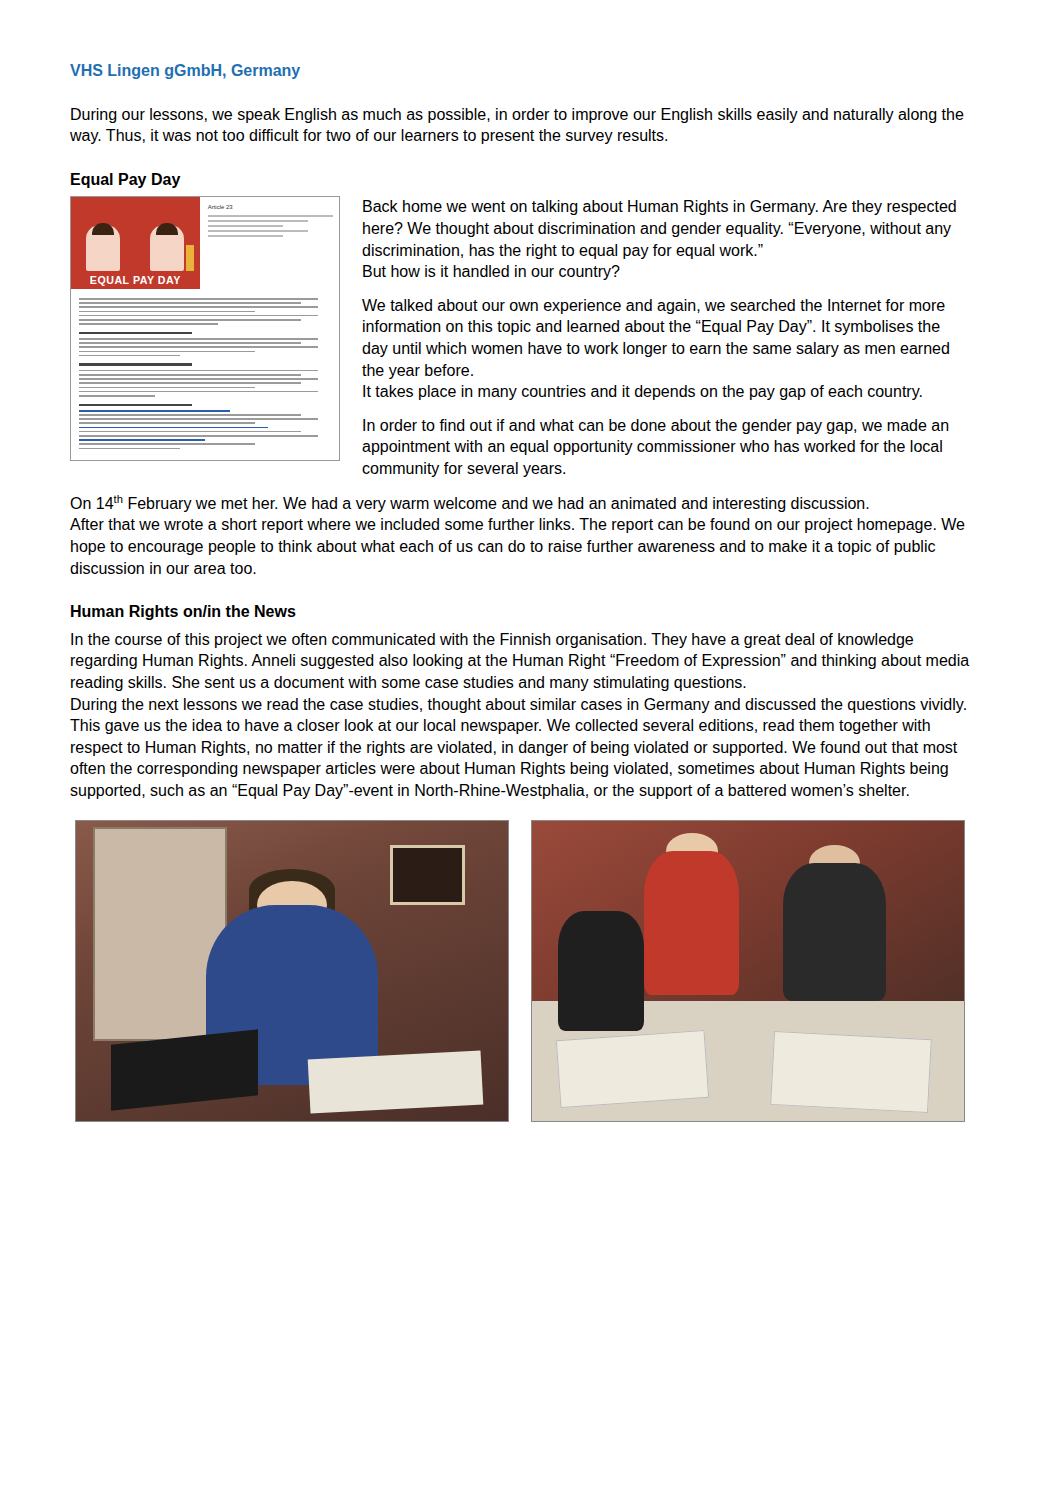VHS Lingen gGmbH, Germany
During our lessons, we speak English as much as possible, in order to improve our English skills easily and naturally along the way. Thus, it was not too difficult for two of our learners to present the survey results.
Equal Pay Day
EQUAL PAY DAY
Article 23
Back home we went on talking about Human Rights in Germany. Are they respected here? We thought about discrimination and gender equality. “Everyone, without any discrimination, has the right to equal pay for equal work.”
But how is it handled in our country?
We talked about our own experience and again, we searched the Internet for more information on this topic and learned about the “Equal Pay Day”. It symbolises the day until which women have to work longer to earn the same salary as men earned the year before.
It takes place in many countries and it depends on the pay gap of each country.
In order to find out if and what can be done about the gender pay gap, we made an appointment with an equal opportunity commissioner who has worked for the local community for several years.
On 14th February we met her. We had a very warm welcome and we had an animated and interesting discussion.
After that we wrote a short report where we included some further links. The report can be found on our project homepage. We hope to encourage people to think about what each of us can do to raise further awareness and to make it a topic of public discussion in our area too.
Human Rights on/in the News
In the course of this project we often communicated with the Finnish organisation. They have a great deal of knowledge regarding Human Rights. Anneli suggested also looking at the Human Right “Freedom of Expression” and thinking about media reading skills. She sent us a document with some case studies and many stimulating questions.
During the next lessons we read the case studies, thought about similar cases in Germany and discussed the questions vividly.
This gave us the idea to have a closer look at our local newspaper. We collected several editions, read them together with respect to Human Rights, no matter if the rights are violated, in danger of being violated or supported. We found out that most often the corresponding newspaper articles were about Human Rights being violated, sometimes about Human Rights being supported, such as an “Equal Pay Day”-event in North-Rhine-Westphalia, or the support of a battered women’s shelter.